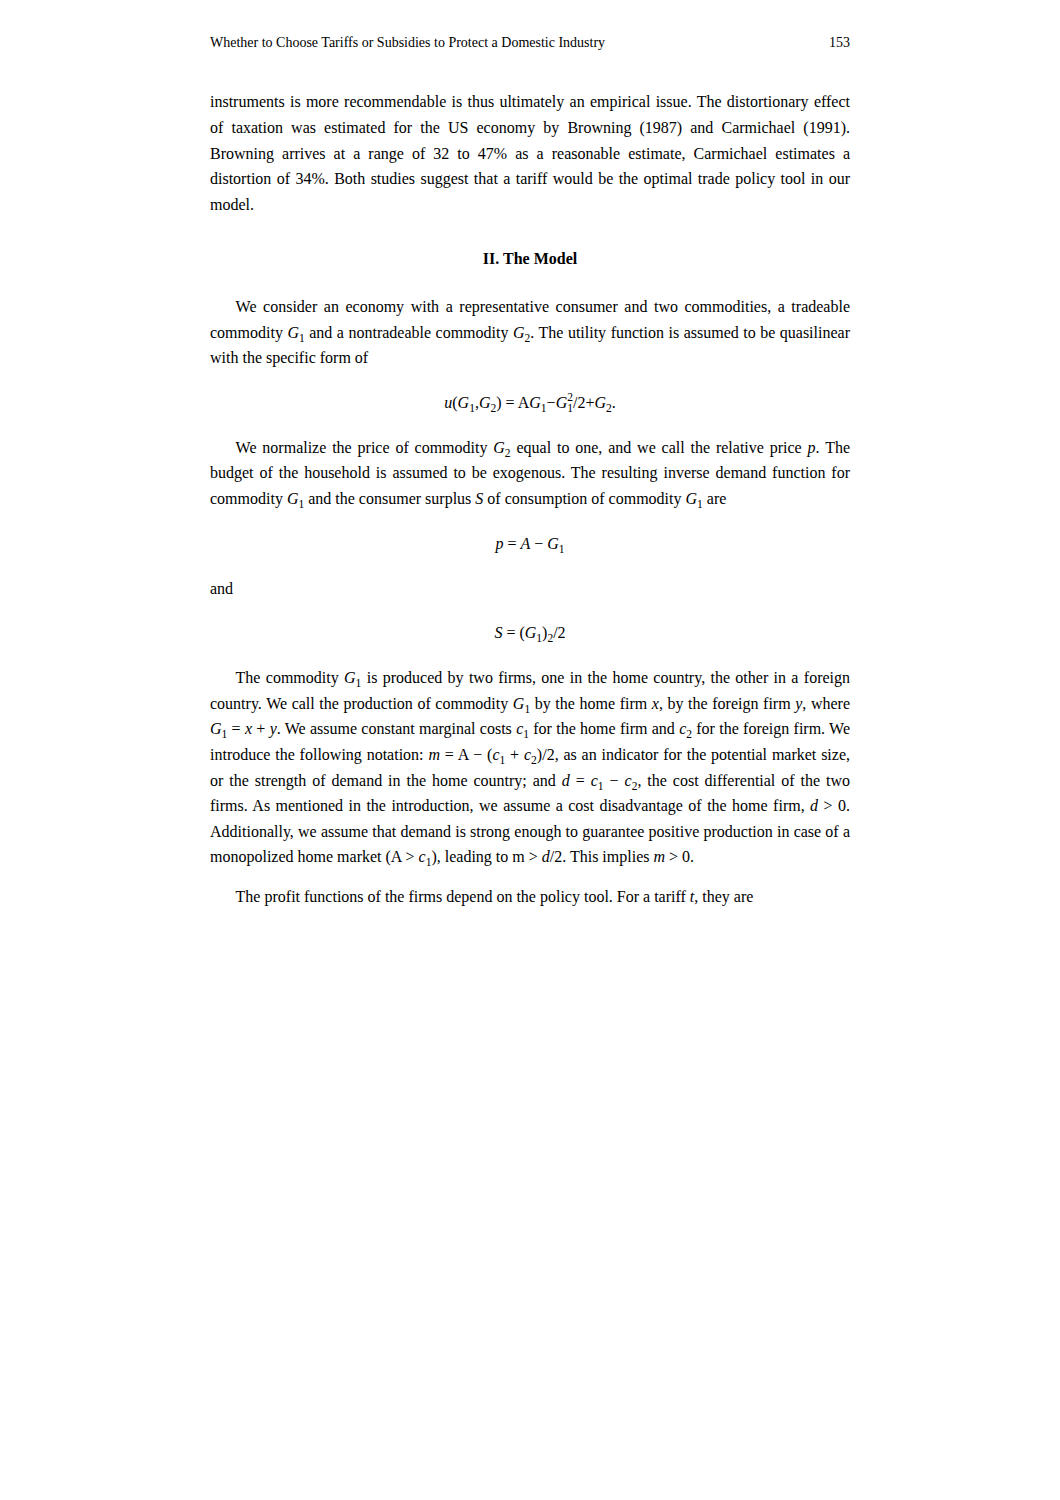Whether to Choose Tariffs or Subsidies to Protect a Domestic Industry 153
instruments is more recommendable is thus ultimately an empirical issue. The distortionary effect of taxation was estimated for the US economy by Browning (1987) and Carmichael (1991). Browning arrives at a range of 32 to 47% as a reasonable estimate, Carmichael estimates a distortion of 34%. Both studies suggest that a tariff would be the optimal trade policy tool in our model.
II. The Model
We consider an economy with a representative consumer and two commodities, a tradeable commodity G1 and a nontradeable commodity G2. The utility function is assumed to be quasilinear with the specific form of
u(G1,G2) = AG1−G 21/2+G2.
We normalize the price of commodity G2 equal to one, and we call the relative price p. The budget of the household is assumed to be exogenous. The resulting inverse demand function for commodity G1 and the consumer surplus S of consumption of commodity G1 are
p = A − G1
and
S = (G1)2/2
The commodity G1 is produced by two firms, one in the home country, the other in a foreign country. We call the production of commodity G1 by the home firm x, by the foreign firm y, where G1 = x + y. We assume constant marginal costs c1 for the home firm and c2 for the foreign firm. We introduce the following notation: m = A − (c1 + c2)/2, as an indicator for the potential market size, or the strength of demand in the home country; and d = c1 − c2, the cost differential of the two firms. As mentioned in the introduction, we assume a cost disadvantage of the home firm, d > 0. Additionally, we assume that demand is strong enough to guarantee positive production in case of a monopolized home market (A > c1), leading to m > d/2. This implies m > 0.
The profit functions of the firms depend on the policy tool. For a tariff t, they are